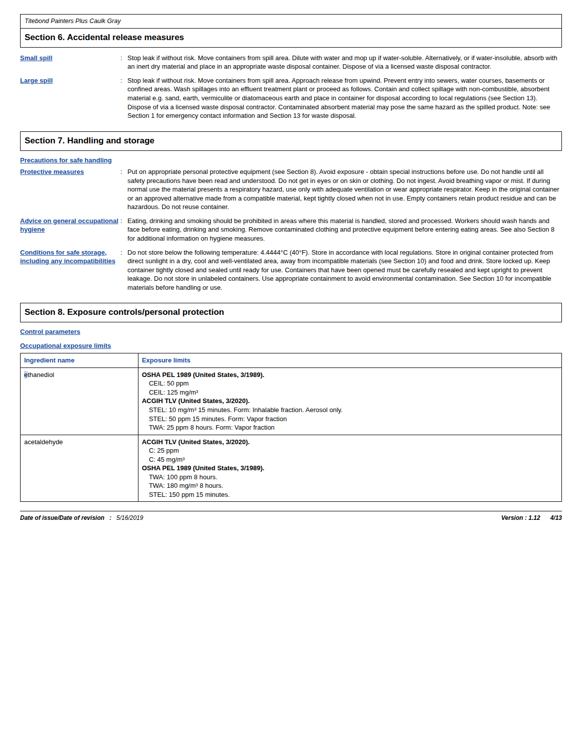Titebond Painters Plus Caulk Gray
Section 6. Accidental release measures
| Small spill | : | Stop leak if without risk. Move containers from spill area. Dilute with water and mop up if water-soluble. Alternatively, or if water-insoluble, absorb with an inert dry material and place in an appropriate waste disposal container. Dispose of via a licensed waste disposal contractor. |
| Large spill | : | Stop leak if without risk. Move containers from spill area. Approach release from upwind. Prevent entry into sewers, water courses, basements or confined areas. Wash spillages into an effluent treatment plant or proceed as follows. Contain and collect spillage with non-combustible, absorbent material e.g. sand, earth, vermiculite or diatomaceous earth and place in container for disposal according to local regulations (see Section 13). Dispose of via a licensed waste disposal contractor. Contaminated absorbent material may pose the same hazard as the spilled product. Note: see Section 1 for emergency contact information and Section 13 for waste disposal. |
Section 7. Handling and storage
Precautions for safe handling
| Protective measures | : | Put on appropriate personal protective equipment (see Section 8). Avoid exposure - obtain special instructions before use. Do not handle until all safety precautions have been read and understood. Do not get in eyes or on skin or clothing. Do not ingest. Avoid breathing vapor or mist. If during normal use the material presents a respiratory hazard, use only with adequate ventilation or wear appropriate respirator. Keep in the original container or an approved alternative made from a compatible material, kept tightly closed when not in use. Empty containers retain product residue and can be hazardous. Do not reuse container. |
| Advice on general occupational hygiene | : | Eating, drinking and smoking should be prohibited in areas where this material is handled, stored and processed. Workers should wash hands and face before eating, drinking and smoking. Remove contaminated clothing and protective equipment before entering eating areas. See also Section 8 for additional information on hygiene measures. |
| Conditions for safe storage, including any incompatibilities | : | Do not store below the following temperature: 4.4444°C (40°F). Store in accordance with local regulations. Store in original container protected from direct sunlight in a dry, cool and well-ventilated area, away from incompatible materials (see Section 10) and food and drink. Store locked up. Keep container tightly closed and sealed until ready for use. Containers that have been opened must be carefully resealed and kept upright to prevent leakage. Do not store in unlabeled containers. Use appropriate containment to avoid environmental contamination. See Section 10 for incompatible materials before handling or use. |
Section 8. Exposure controls/personal protection
Control parameters
Occupational exposure limits
| Ingredient name | Exposure limits |
| --- | --- |
| e thanediol | OSHA PEL 1989 (United States, 3/1989). CEIL: 50 ppm CEIL: 125 mg/m³ ACGIH TLV (United States, 3/2020). STEL: 10 mg/m³ 15 minutes. Form: Inhalable fraction. Aerosol only. STEL: 50 ppm 15 minutes. Form: Vapor fraction TWA: 25 ppm 8 hours. Form: Vapor fraction |
| acetaldehyde | ACGIH TLV (United States, 3/2020). C: 25 ppm C: 45 mg/m³ OSHA PEL 1989 (United States, 3/1989). TWA: 100 ppm 8 hours. TWA: 180 mg/m³ 8 hours. STEL: 150 ppm 15 minutes. |
Date of issue/Date of revision : 5/16/2019
Version : 1.12 4/13